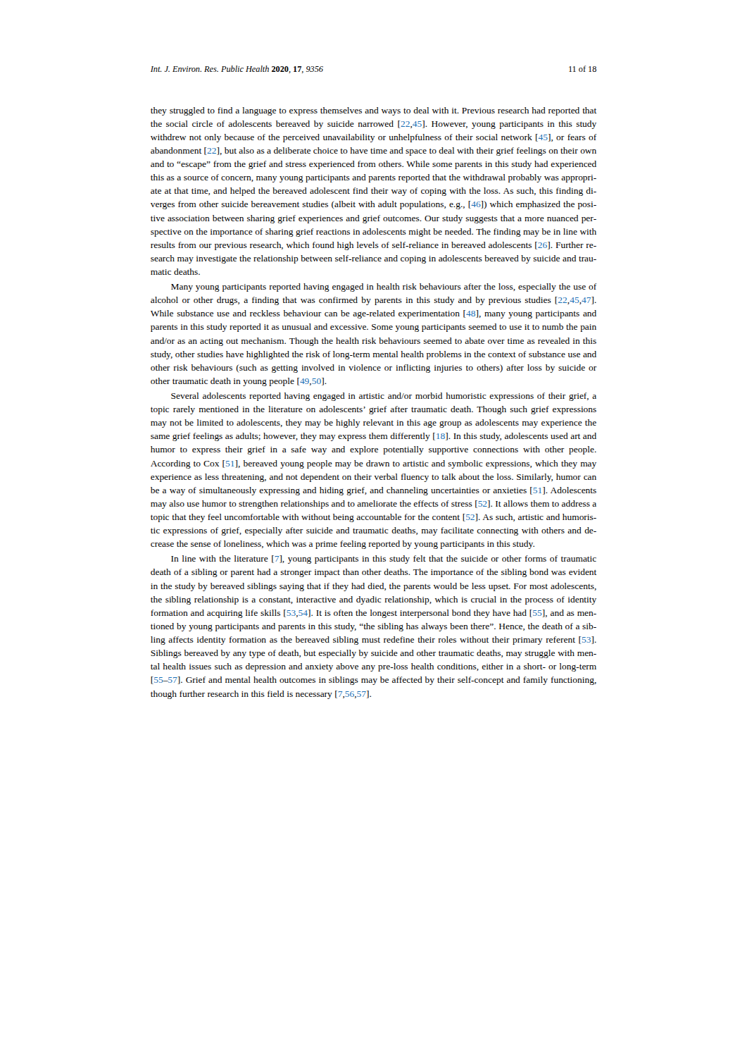Int. J. Environ. Res. Public Health 2020, 17, 9356
11 of 18
they struggled to find a language to express themselves and ways to deal with it. Previous research had reported that the social circle of adolescents bereaved by suicide narrowed [22,45]. However, young participants in this study withdrew not only because of the perceived unavailability or unhelpfulness of their social network [45], or fears of abandonment [22], but also as a deliberate choice to have time and space to deal with their grief feelings on their own and to “escape” from the grief and stress experienced from others. While some parents in this study had experienced this as a source of concern, many young participants and parents reported that the withdrawal probably was appropriate at that time, and helped the bereaved adolescent find their way of coping with the loss. As such, this finding diverges from other suicide bereavement studies (albeit with adult populations, e.g., [46]) which emphasized the positive association between sharing grief experiences and grief outcomes. Our study suggests that a more nuanced perspective on the importance of sharing grief reactions in adolescents might be needed. The finding may be in line with results from our previous research, which found high levels of self-reliance in bereaved adolescents [26]. Further research may investigate the relationship between self-reliance and coping in adolescents bereaved by suicide and traumatic deaths.
Many young participants reported having engaged in health risk behaviours after the loss, especially the use of alcohol or other drugs, a finding that was confirmed by parents in this study and by previous studies [22,45,47]. While substance use and reckless behaviour can be age-related experimentation [48], many young participants and parents in this study reported it as unusual and excessive. Some young participants seemed to use it to numb the pain and/or as an acting out mechanism. Though the health risk behaviours seemed to abate over time as revealed in this study, other studies have highlighted the risk of long-term mental health problems in the context of substance use and other risk behaviours (such as getting involved in violence or inflicting injuries to others) after loss by suicide or other traumatic death in young people [49,50].
Several adolescents reported having engaged in artistic and/or morbid humoristic expressions of their grief, a topic rarely mentioned in the literature on adolescents’ grief after traumatic death. Though such grief expressions may not be limited to adolescents, they may be highly relevant in this age group as adolescents may experience the same grief feelings as adults; however, they may express them differently [18]. In this study, adolescents used art and humor to express their grief in a safe way and explore potentially supportive connections with other people. According to Cox [51], bereaved young people may be drawn to artistic and symbolic expressions, which they may experience as less threatening, and not dependent on their verbal fluency to talk about the loss. Similarly, humor can be a way of simultaneously expressing and hiding grief, and channeling uncertainties or anxieties [51]. Adolescents may also use humor to strengthen relationships and to ameliorate the effects of stress [52]. It allows them to address a topic that they feel uncomfortable with without being accountable for the content [52]. As such, artistic and humoristic expressions of grief, especially after suicide and traumatic deaths, may facilitate connecting with others and decrease the sense of loneliness, which was a prime feeling reported by young participants in this study.
In line with the literature [7], young participants in this study felt that the suicide or other forms of traumatic death of a sibling or parent had a stronger impact than other deaths. The importance of the sibling bond was evident in the study by bereaved siblings saying that if they had died, the parents would be less upset. For most adolescents, the sibling relationship is a constant, interactive and dyadic relationship, which is crucial in the process of identity formation and acquiring life skills [53,54]. It is often the longest interpersonal bond they have had [55], and as mentioned by young participants and parents in this study, “the sibling has always been there”. Hence, the death of a sibling affects identity formation as the bereaved sibling must redefine their roles without their primary referent [53]. Siblings bereaved by any type of death, but especially by suicide and other traumatic deaths, may struggle with mental health issues such as depression and anxiety above any pre-loss health conditions, either in a short- or long-term [55–57]. Grief and mental health outcomes in siblings may be affected by their self-concept and family functioning, though further research in this field is necessary [7,56,57].